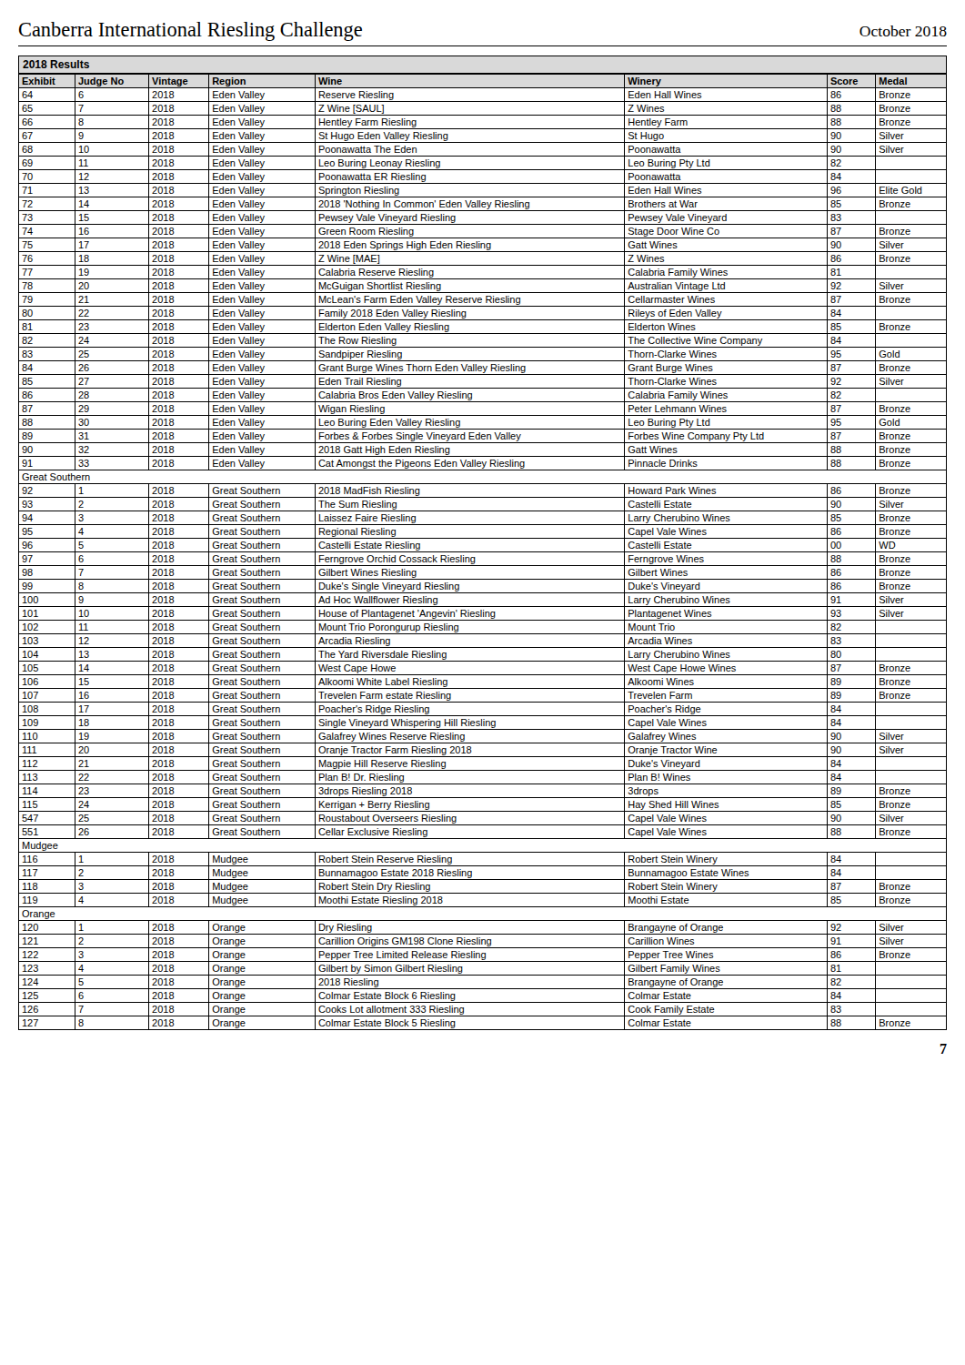Canberra International Riesling Challenge
October 2018
2018 Results
| Exhibit | Judge No | Vintage | Region | Wine | Winery | Score | Medal |
| --- | --- | --- | --- | --- | --- | --- | --- |
| 64 | 6 | 2018 | Eden Valley | Reserve Riesling | Eden Hall Wines | 86 | Bronze |
| 65 | 7 | 2018 | Eden Valley | Z Wine [SAUL] | Z Wines | 88 | Bronze |
| 66 | 8 | 2018 | Eden Valley | Hentley Farm Riesling | Hentley Farm | 88 | Bronze |
| 67 | 9 | 2018 | Eden Valley | St Hugo Eden Valley Riesling | St Hugo | 90 | Silver |
| 68 | 10 | 2018 | Eden Valley | Poonawatta The Eden | Poonawatta | 90 | Silver |
| 69 | 11 | 2018 | Eden Valley | Leo Buring Leonay Riesling | Leo Buring Pty Ltd | 82 | |
| 70 | 12 | 2018 | Eden Valley | Poonawatta ER Riesling | Poonawatta | 84 | |
| 71 | 13 | 2018 | Eden Valley | Springton Riesling | Eden Hall Wines | 96 | Elite Gold |
| 72 | 14 | 2018 | Eden Valley | 2018 'Nothing In Common' Eden Valley Riesling | Brothers at War | 85 | Bronze |
| 73 | 15 | 2018 | Eden Valley | Pewsey Vale Vineyard Riesling | Pewsey Vale Vineyard | 83 | |
| 74 | 16 | 2018 | Eden Valley | Green Room Riesling | Stage Door Wine Co | 87 | Bronze |
| 75 | 17 | 2018 | Eden Valley | 2018 Eden Springs High Eden Riesling | Gatt Wines | 90 | Silver |
| 76 | 18 | 2018 | Eden Valley | Z Wine [MAE] | Z Wines | 86 | Bronze |
| 77 | 19 | 2018 | Eden Valley | Calabria Reserve Riesling | Calabria Family Wines | 81 | |
| 78 | 20 | 2018 | Eden Valley | McGuigan Shortlist Riesling | Australian Vintage Ltd | 92 | Silver |
| 79 | 21 | 2018 | Eden Valley | McLean's Farm Eden Valley Reserve Riesling | Cellarmaster Wines | 87 | Bronze |
| 80 | 22 | 2018 | Eden Valley | Family 2018 Eden Valley Riesling | Rileys of Eden Valley | 84 | |
| 81 | 23 | 2018 | Eden Valley | Elderton Eden Valley Riesling | Elderton Wines | 85 | Bronze |
| 82 | 24 | 2018 | Eden Valley | The Row Riesling | The Collective Wine Company | 84 | |
| 83 | 25 | 2018 | Eden Valley | Sandpiper Riesling | Thorn-Clarke Wines | 95 | Gold |
| 84 | 26 | 2018 | Eden Valley | Grant Burge Wines Thorn Eden Valley Riesling | Grant Burge Wines | 87 | Bronze |
| 85 | 27 | 2018 | Eden Valley | Eden Trail Riesling | Thorn-Clarke Wines | 92 | Silver |
| 86 | 28 | 2018 | Eden Valley | Calabria Bros Eden Valley Riesling | Calabria Family Wines | 82 | |
| 87 | 29 | 2018 | Eden Valley | Wigan Riesling | Peter Lehmann Wines | 87 | Bronze |
| 88 | 30 | 2018 | Eden Valley | Leo Buring Eden Valley Riesling | Leo Buring Pty Ltd | 95 | Gold |
| 89 | 31 | 2018 | Eden Valley | Forbes & Forbes Single Vineyard Eden Valley | Forbes Wine Company Pty Ltd | 87 | Bronze |
| 90 | 32 | 2018 | Eden Valley | 2018 Gatt High Eden Riesling | Gatt Wines | 88 | Bronze |
| 91 | 33 | 2018 | Eden Valley | Cat Amongst the Pigeons Eden Valley Riesling | Pinnacle Drinks | 88 | Bronze |
| Great Southern |
| 92 | 1 | 2018 | Great Southern | 2018 MadFish Riesling | Howard Park Wines | 86 | Bronze |
| 93 | 2 | 2018 | Great Southern | The Sum Riesling | Castelli Estate | 90 | Silver |
| 94 | 3 | 2018 | Great Southern | Laissez Faire Riesling | Larry Cherubino Wines | 85 | Bronze |
| 95 | 4 | 2018 | Great Southern | Regional Riesling | Capel Vale Wines | 86 | Bronze |
| 96 | 5 | 2018 | Great Southern | Castelli Estate Riesling | Castelli Estate | 00 | WD |
| 97 | 6 | 2018 | Great Southern | Ferngrove Orchid Cossack Riesling | Ferngrove Wines | 88 | Bronze |
| 98 | 7 | 2018 | Great Southern | Gilbert Wines Riesling | Gilbert Wines | 86 | Bronze |
| 99 | 8 | 2018 | Great Southern | Duke's Single Vineyard Riesling | Duke's Vineyard | 86 | Bronze |
| 100 | 9 | 2018 | Great Southern | Ad Hoc Wallflower Riesling | Larry Cherubino Wines | 91 | Silver |
| 101 | 10 | 2018 | Great Southern | House of Plantagenet 'Angevin' Riesling | Plantagenet Wines | 93 | Silver |
| 102 | 11 | 2018 | Great Southern | Mount Trio Porongurup Riesling | Mount Trio | 82 | |
| 103 | 12 | 2018 | Great Southern | Arcadia Riesling | Arcadia Wines | 83 | |
| 104 | 13 | 2018 | Great Southern | The Yard Riversdale Riesling | Larry Cherubino Wines | 80 | |
| 105 | 14 | 2018 | Great Southern | West Cape Howe | West Cape Howe Wines | 87 | Bronze |
| 106 | 15 | 2018 | Great Southern | Alkoomi White Label Riesling | Alkoomi Wines | 89 | Bronze |
| 107 | 16 | 2018 | Great Southern | Trevelen Farm estate Riesling | Trevelen Farm | 89 | Bronze |
| 108 | 17 | 2018 | Great Southern | Poacher's Ridge Riesling | Poacher's Ridge | 84 | |
| 109 | 18 | 2018 | Great Southern | Single Vineyard Whispering Hill Riesling | Capel Vale Wines | 84 | |
| 110 | 19 | 2018 | Great Southern | Galafrey Wines Reserve Riesling | Galafrey Wines | 90 | Silver |
| 111 | 20 | 2018 | Great Southern | Oranje Tractor Farm Riesling 2018 | Oranje Tractor Wine | 90 | Silver |
| 112 | 21 | 2018 | Great Southern | Magpie Hill Reserve Riesling | Duke's Vineyard | 84 | |
| 113 | 22 | 2018 | Great Southern | Plan B! Dr. Riesling | Plan B! Wines | 84 | |
| 114 | 23 | 2018 | Great Southern | 3drops Riesling 2018 | 3drops | 89 | Bronze |
| 115 | 24 | 2018 | Great Southern | Kerrigan + Berry Riesling | Hay Shed Hill Wines | 85 | Bronze |
| 547 | 25 | 2018 | Great Southern | Roustabout Overseers Riesling | Capel Vale Wines | 90 | Silver |
| 551 | 26 | 2018 | Great Southern | Cellar Exclusive Riesling | Capel Vale Wines | 88 | Bronze |
| Mudgee |
| 116 | 1 | 2018 | Mudgee | Robert Stein Reserve Riesling | Robert Stein Winery | 84 | |
| 117 | 2 | 2018 | Mudgee | Bunnamagoo Estate 2018 Riesling | Bunnamagoo Estate Wines | 84 | |
| 118 | 3 | 2018 | Mudgee | Robert Stein Dry Riesling | Robert Stein Winery | 87 | Bronze |
| 119 | 4 | 2018 | Mudgee | Moothi Estate Riesling 2018 | Moothi Estate | 85 | Bronze |
| Orange |
| 120 | 1 | 2018 | Orange | Dry Riesling | Brangayne of Orange | 92 | Silver |
| 121 | 2 | 2018 | Orange | Carillion Origins GM198 Clone Riesling | Carillion Wines | 91 | Silver |
| 122 | 3 | 2018 | Orange | Pepper Tree Limited Release Riesling | Pepper Tree Wines | 86 | Bronze |
| 123 | 4 | 2018 | Orange | Gilbert by Simon Gilbert Riesling | Gilbert Family Wines | 81 | |
| 124 | 5 | 2018 | Orange | 2018 Riesling | Brangayne of Orange | 82 | |
| 125 | 6 | 2018 | Orange | Colmar Estate Block 6 Riesling | Colmar Estate | 84 | |
| 126 | 7 | 2018 | Orange | Cooks Lot allotment 333 Riesling | Cook Family Estate | 83 | |
| 127 | 8 | 2018 | Orange | Colmar Estate Block 5 Riesling | Colmar Estate | 88 | Bronze |
7